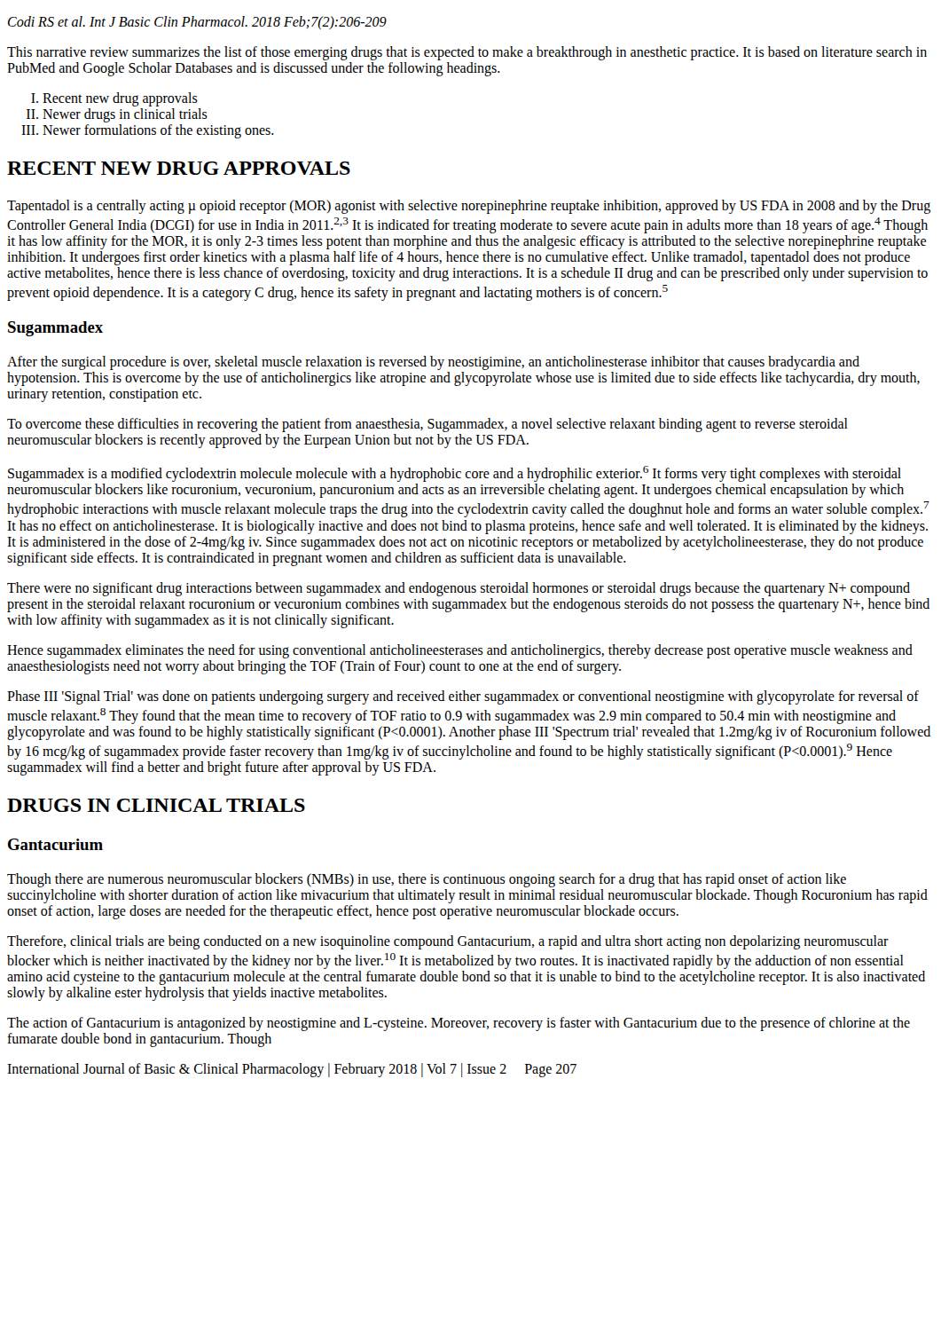Codi RS et al. Int J Basic Clin Pharmacol. 2018 Feb;7(2):206-209
This narrative review summarizes the list of those emerging drugs that is expected to make a breakthrough in anesthetic practice. It is based on literature search in PubMed and Google Scholar Databases and is discussed under the following headings.
Recent new drug approvals
Newer drugs in clinical trials
Newer formulations of the existing ones.
RECENT NEW DRUG APPROVALS
Tapentadol is a centrally acting µ opioid receptor (MOR) agonist with selective norepinephrine reuptake inhibition, approved by US FDA in 2008 and by the Drug Controller General India (DCGI) for use in India in 2011.2,3 It is indicated for treating moderate to severe acute pain in adults more than 18 years of age.4 Though it has low affinity for the MOR, it is only 2-3 times less potent than morphine and thus the analgesic efficacy is attributed to the selective norepinephrine reuptake inhibition. It undergoes first order kinetics with a plasma half life of 4 hours, hence there is no cumulative effect. Unlike tramadol, tapentadol does not produce active metabolites, hence there is less chance of overdosing, toxicity and drug interactions. It is a schedule II drug and can be prescribed only under supervision to prevent opioid dependence. It is a category C drug, hence its safety in pregnant and lactating mothers is of concern.5
Sugammadex
After the surgical procedure is over, skeletal muscle relaxation is reversed by neostigimine, an anticholinesterase inhibitor that causes bradycardia and hypotension. This is overcome by the use of anticholinergics like atropine and glycopyrolate whose use is limited due to side effects like tachycardia, dry mouth, urinary retention, constipation etc.
To overcome these difficulties in recovering the patient from anaesthesia, Sugammadex, a novel selective relaxant binding agent to reverse steroidal neuromuscular blockers is recently approved by the Eurpean Union but not by the US FDA.
Sugammadex is a modified cyclodextrin molecule molecule with a hydrophobic core and a hydrophilic exterior.6 It forms very tight complexes with steroidal neuromuscular blockers like rocuronium, vecuronium, pancuronium and acts as an irreversible chelating agent. It undergoes chemical encapsulation by which hydrophobic interactions with muscle relaxant molecule traps the drug into the cyclodextrin cavity called the doughnut hole and forms an water soluble complex.7 It has no effect on anticholinesterase. It is biologically inactive and does not bind to plasma proteins, hence safe and well tolerated. It is eliminated by the kidneys. It is administered in the dose of 2-4mg/kg iv. Since sugammadex does not act on nicotinic receptors or metabolized by acetylcholineesterase, they do not produce significant side effects. It is contraindicated in pregnant women and children as sufficient data is unavailable.
There were no significant drug interactions between sugammadex and endogenous steroidal hormones or steroidal drugs because the quartenary N+ compound present in the steroidal relaxant rocuronium or vecuronium combines with sugammadex but the endogenous steroids do not possess the quartenary N+, hence bind with low affinity with sugammadex as it is not clinically significant.
Hence sugammadex eliminates the need for using conventional anticholineesterases and anticholinergics, thereby decrease post operative muscle weakness and anaesthesiologists need not worry about bringing the TOF (Train of Four) count to one at the end of surgery.
Phase III 'Signal Trial' was done on patients undergoing surgery and received either sugammadex or conventional neostigmine with glycopyrolate for reversal of muscle relaxant.8 They found that the mean time to recovery of TOF ratio to 0.9 with sugammadex was 2.9 min compared to 50.4 min with neostigmine and glycopyrolate and was found to be highly statistically significant (P<0.0001). Another phase III 'Spectrum trial' revealed that 1.2mg/kg iv of Rocuronium followed by 16 mcg/kg of sugammadex provide faster recovery than 1mg/kg iv of succinylcholine and found to be highly statistically significant (P<0.0001).9 Hence sugammadex will find a better and bright future after approval by US FDA.
DRUGS IN CLINICAL TRIALS
Gantacurium
Though there are numerous neuromuscular blockers (NMBs) in use, there is continuous ongoing search for a drug that has rapid onset of action like succinylcholine with shorter duration of action like mivacurium that ultimately result in minimal residual neuromuscular blockade. Though Rocuronium has rapid onset of action, large doses are needed for the therapeutic effect, hence post operative neuromuscular blockade occurs.
Therefore, clinical trials are being conducted on a new isoquinoline compound Gantacurium, a rapid and ultra short acting non depolarizing neuromuscular blocker which is neither inactivated by the kidney nor by the liver.10 It is metabolized by two routes. It is inactivated rapidly by the adduction of non essential amino acid cysteine to the gantacurium molecule at the central fumarate double bond so that it is unable to bind to the acetylcholine receptor. It is also inactivated slowly by alkaline ester hydrolysis that yields inactive metabolites.
The action of Gantacurium is antagonized by neostigmine and L-cysteine. Moreover, recovery is faster with Gantacurium due to the presence of chlorine at the fumarate double bond in gantacurium. Though
International Journal of Basic & Clinical Pharmacology | February 2018 | Vol 7 | Issue 2 Page 207